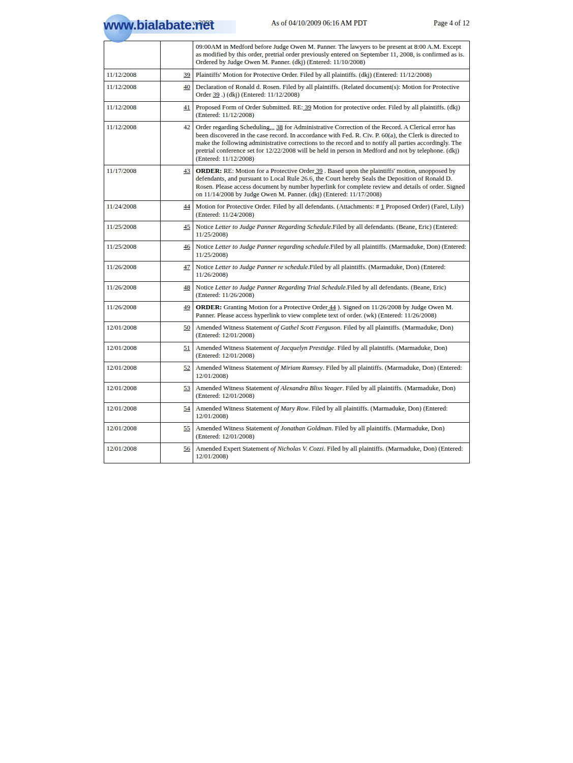www.bialabate.net
v-3095
As of 04/10/2009 06:16 AM PDT
Page 4 of 12
| | | 09:00AM in Medford before Judge Owen M. Panner. The lawyers to be present at 8:00 A.M. Except as modified by this order, pretrial order previously entered on September 11, 2008, is confirmed as is. Ordered by Judge Owen M. Panner. (dkj) (Entered: 11/10/2008) |
| 11/12/2008 | 39 | Plaintiffs' Motion for Protective Order. Filed by all plaintiffs. (dkj) (Entered: 11/12/2008) |
| 11/12/2008 | 40 | Declaration of Ronald d. Rosen. Filed by all plaintiffs. (Related document(s): Motion for Protective Order 39 .) (dkj) (Entered: 11/12/2008) |
| 11/12/2008 | 41 | Proposed Form of Order Submitted. RE: 39 Motion for protective order. Filed by all plaintiffs. (dkj) (Entered: 11/12/2008) |
| 11/12/2008 | 42 | Order regarding Scheduling,,, 38 for Administrative Correction of the Record. A Clerical error has been discovered in the case record. In accordance with Fed. R. Civ. P. 60(a), the Clerk is directed to make the following administrative corrections to the record and to notify all parties accordingly. The pretrial conference set for 12/22/2008 will be held in person in Medford and not by telephone. (dkj) (Entered: 11/12/2008) |
| 11/17/2008 | 43 | ORDER: RE: Motion for a Protective Order 39 . Based upon the plaintiffs' motion, unopposed by defendants, and pursuant to Local Rule 26.6, the Court hereby Seals the Deposition of Ronald D. Rosen. Please access document by number hyperlink for complete review and details of order. Signed on 11/14/2008 by Judge Owen M. Panner. (dkj) (Entered: 11/17/2008) |
| 11/24/2008 | 44 | Motion for Protective Order. Filed by all defendants. (Attachments: # 1 Proposed Order) (Farel, Lily) (Entered: 11/24/2008) |
| 11/25/2008 | 45 | Notice Letter to Judge Panner Regarding Schedule .Filed by all defendants. (Beane, Eric) (Entered: 11/25/2008) |
| 11/25/2008 | 46 | Notice Letter to Judge Panner regarding schedule .Filed by all plaintiffs. (Marmaduke, Don) (Entered: 11/25/2008) |
| 11/26/2008 | 47 | Notice Letter to Judge Panner re schedule .Filed by all plaintiffs. (Marmaduke, Don) (Entered: 11/26/2008) |
| 11/26/2008 | 48 | Notice Letter to Judge Panner Regarding Trial Schedule .Filed by all defendants. (Beane, Eric) (Entered: 11/26/2008) |
| 11/26/2008 | 49 | ORDER: Granting Motion for a Protective Order 44 ). Signed on 11/26/2008 by Judge Owen M. Panner. Please access hyperlink to view complete text of order. (wk) (Entered: 11/26/2008) |
| 12/01/2008 | 50 | Amended Witness Statement of Gathel Scott Ferguson . Filed by all plaintiffs. (Marmaduke, Don) (Entered: 12/01/2008) |
| 12/01/2008 | 51 | Amended Witness Statement of Jacquelyn Prestidge . Filed by all plaintiffs. (Marmaduke, Don) (Entered: 12/01/2008) |
| 12/01/2008 | 52 | Amended Witness Statement of Miriam Ramsey . Filed by all plaintiffs. (Marmaduke, Don) (Entered: 12/01/2008) |
| 12/01/2008 | 53 | Amended Witness Statement of Alexandra Bliss Yeager . Filed by all plaintiffs. (Marmaduke, Don) (Entered: 12/01/2008) |
| 12/01/2008 | 54 | Amended Witness Statement of Mary Row . Filed by all plaintiffs. (Marmaduke, Don) (Entered: 12/01/2008) |
| 12/01/2008 | 55 | Amended Witness Statement of Jonathan Goldman . Filed by all plaintiffs. (Marmaduke, Don) (Entered: 12/01/2008) |
| 12/01/2008 | 56 | Amended Expert Statement of Nicholas V. Cozzi . Filed by all plaintiffs. (Marmaduke, Don) (Entered: 12/01/2008) |